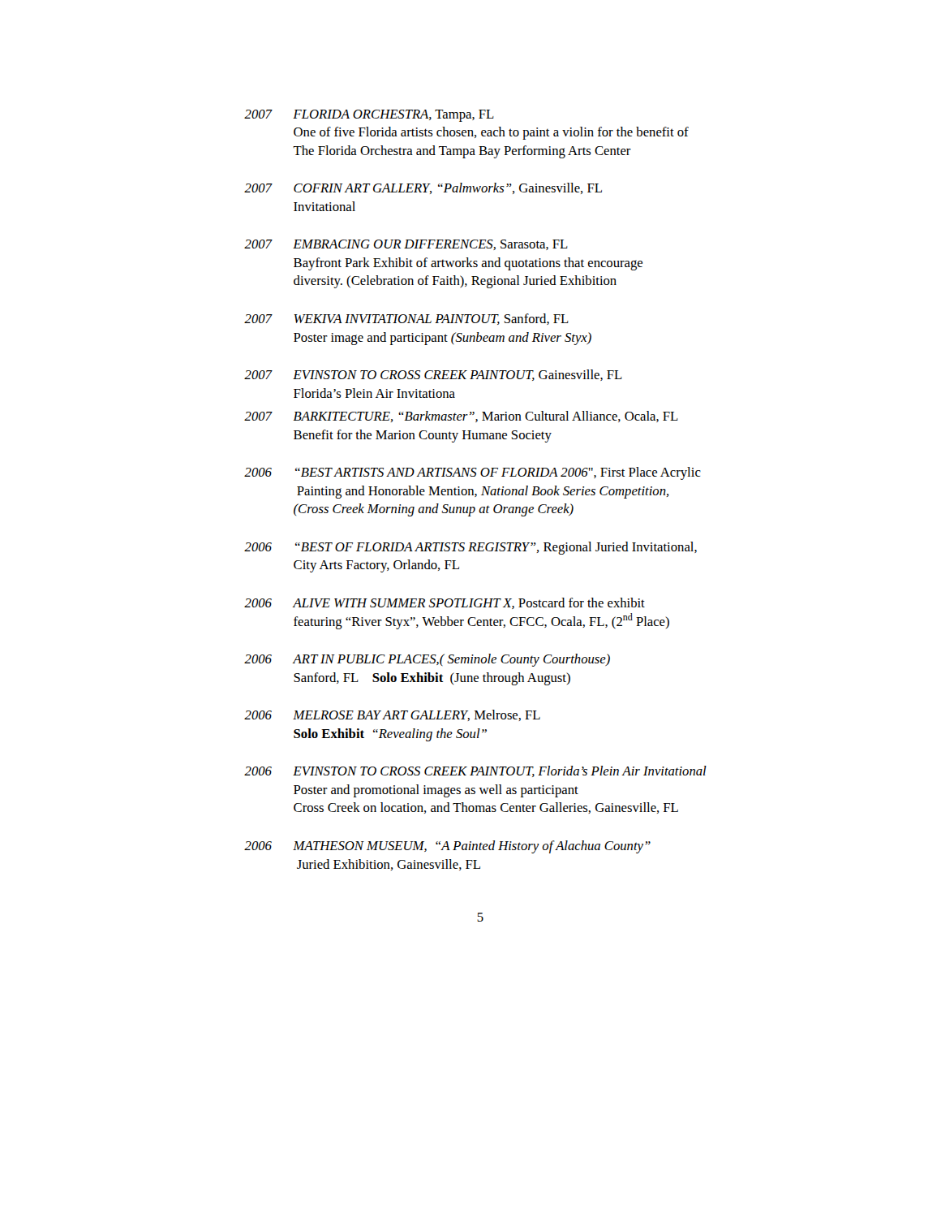2007
FLORIDA ORCHESTRA, Tampa, FL One of five Florida artists chosen, each to paint a violin for the benefit of The Florida Orchestra and Tampa Bay Performing Arts Center
2007
COFRIN ART GALLERY, “Palmworks”, Gainesville, FL Invitational
2007
EMBRACING OUR DIFFERENCES, Sarasota, FL Bayfront Park Exhibit of artworks and quotations that encourage diversity. (Celebration of Faith), Regional Juried Exhibition
2007
WEKIVA INVITATIONAL PAINTOUT, Sanford, FL Poster image and participant (Sunbeam and River Styx)
2007
EVINSTON TO CROSS CREEK PAINTOUT, Gainesville, FL Florida’s Plein Air Invitationa
2007
BARKITECTURE, “Barkmaster”, Marion Cultural Alliance, Ocala, FL Benefit for the Marion County Humane Society
2006
“BEST ARTISTS AND ARTISANS OF FLORIDA 2006", First Place Acrylic Painting and Honorable Mention, National Book Series Competition, (Cross Creek Morning and Sunup at Orange Creek)
2006
“BEST OF FLORIDA ARTISTS REGISTRY”, Regional Juried Invitational, City Arts Factory, Orlando, FL
2006
ALIVE WITH SUMMER SPOTLIGHT X, Postcard for the exhibit featuring “River Styx”, Webber Center, CFCC, Ocala, FL, (2nd Place)
2006
ART IN PUBLIC PLACES,( Seminole County Courthouse) Sanford, FL Solo Exhibit (June through August)
2006
MELROSE BAY ART GALLERY, Melrose, FL Solo Exhibit “Revealing the Soul”
2006
EVINSTON TO CROSS CREEK PAINTOUT, Florida’s Plein Air Invitational Poster and promotional images as well as participant Cross Creek on location, and Thomas Center Galleries, Gainesville, FL
2006
MATHESON MUSEUM, “A Painted History of Alachua County” Juried Exhibition, Gainesville, FL
5